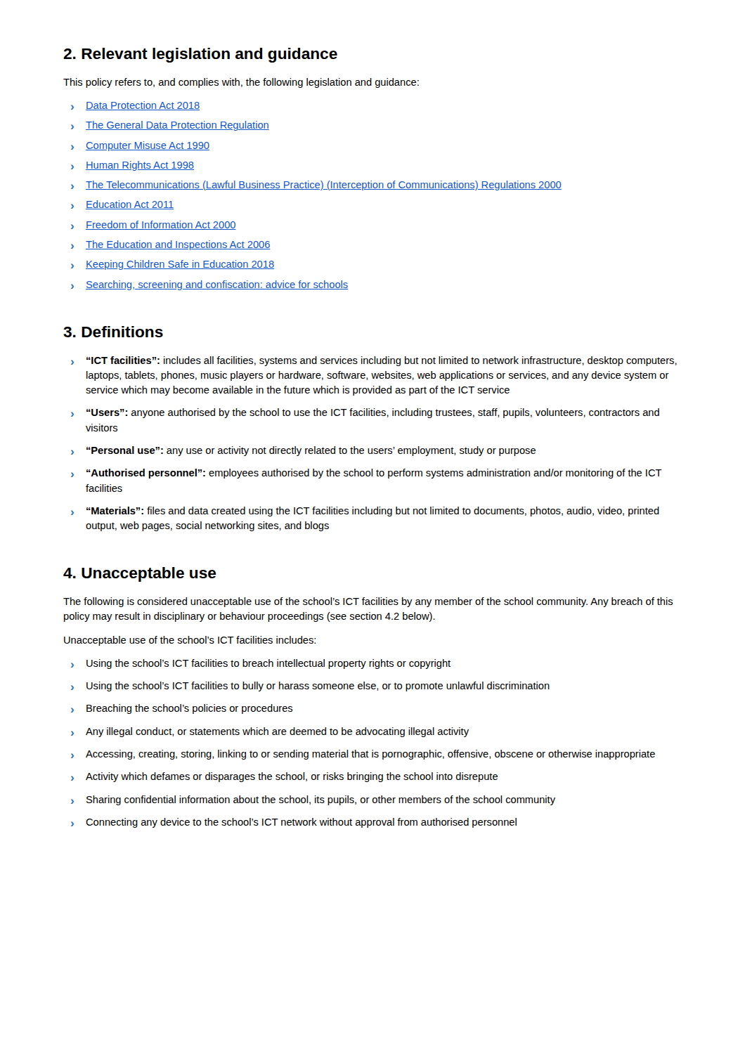2. Relevant legislation and guidance
This policy refers to, and complies with, the following legislation and guidance:
Data Protection Act 2018
The General Data Protection Regulation
Computer Misuse Act 1990
Human Rights Act 1998
The Telecommunications (Lawful Business Practice) (Interception of Communications) Regulations 2000
Education Act 2011
Freedom of Information Act 2000
The Education and Inspections Act 2006
Keeping Children Safe in Education 2018
Searching, screening and confiscation: advice for schools
3. Definitions
“ICT facilities”: includes all facilities, systems and services including but not limited to network infrastructure, desktop computers, laptops, tablets, phones, music players or hardware, software, websites, web applications or services, and any device system or service which may become available in the future which is provided as part of the ICT service
“Users”: anyone authorised by the school to use the ICT facilities, including trustees, staff, pupils, volunteers, contractors and visitors
“Personal use”: any use or activity not directly related to the users’ employment, study or purpose
“Authorised personnel”: employees authorised by the school to perform systems administration and/or monitoring of the ICT facilities
“Materials”: files and data created using the ICT facilities including but not limited to documents, photos, audio, video, printed output, web pages, social networking sites, and blogs
4. Unacceptable use
The following is considered unacceptable use of the school’s ICT facilities by any member of the school community. Any breach of this policy may result in disciplinary or behaviour proceedings (see section 4.2 below).
Unacceptable use of the school’s ICT facilities includes:
Using the school’s ICT facilities to breach intellectual property rights or copyright
Using the school’s ICT facilities to bully or harass someone else, or to promote unlawful discrimination
Breaching the school’s policies or procedures
Any illegal conduct, or statements which are deemed to be advocating illegal activity
Accessing, creating, storing, linking to or sending material that is pornographic, offensive, obscene or otherwise inappropriate
Activity which defames or disparages the school, or risks bringing the school into disrepute
Sharing confidential information about the school, its pupils, or other members of the school community
Connecting any device to the school’s ICT network without approval from authorised personnel